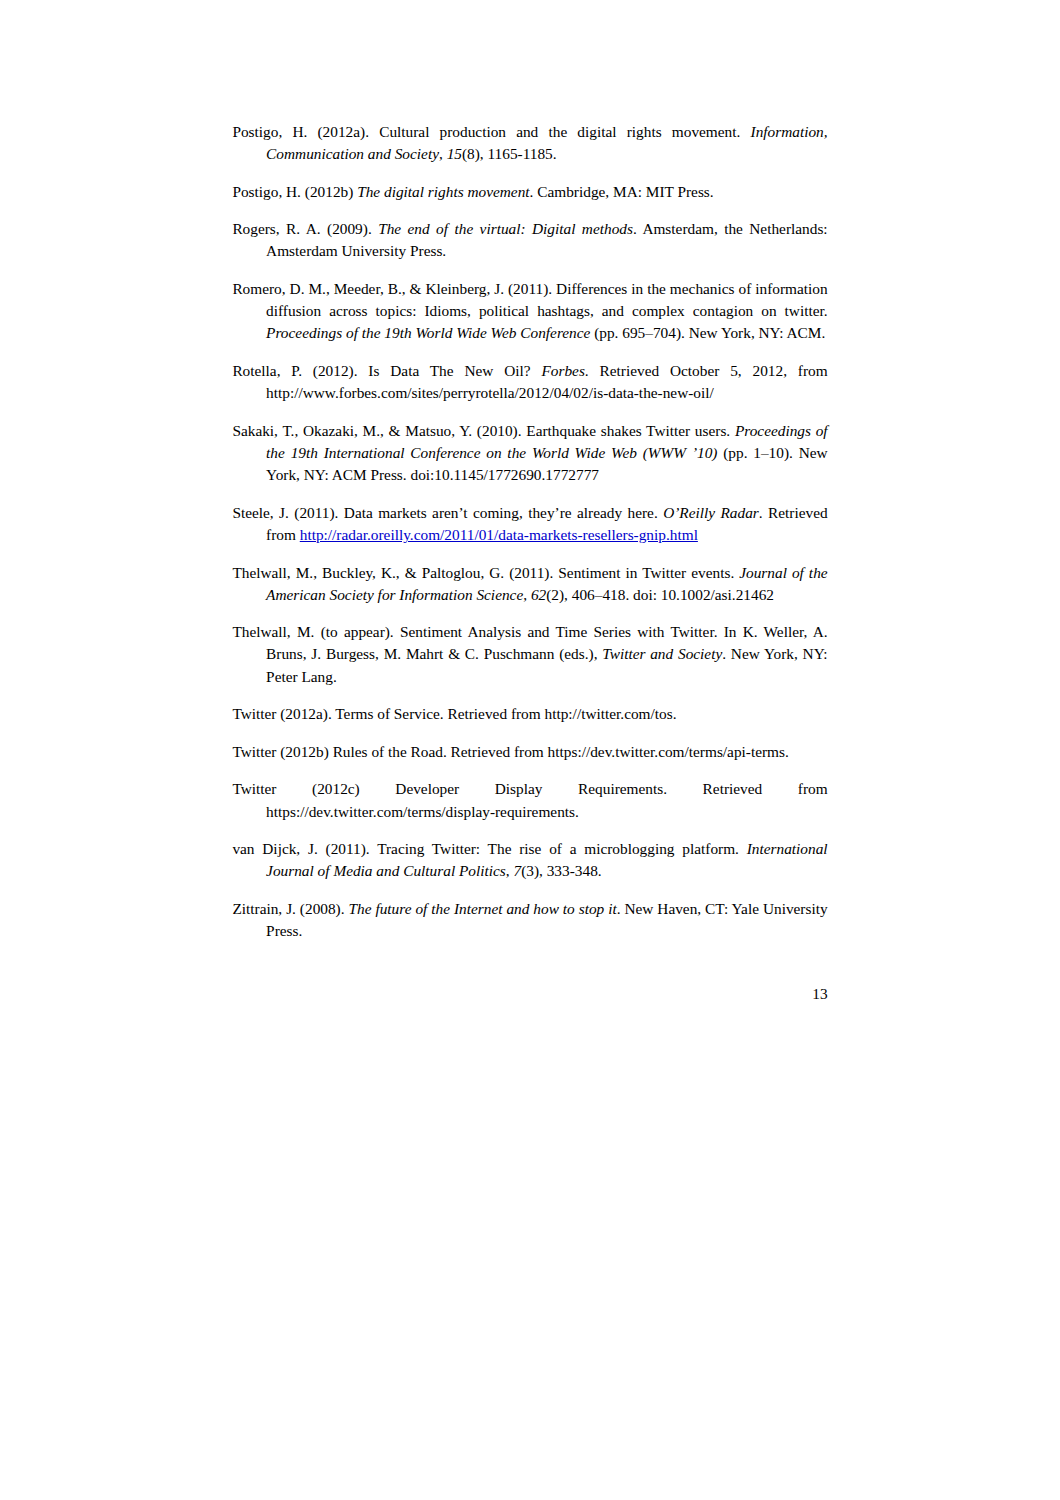Postigo, H. (2012a). Cultural production and the digital rights movement. Information, Communication and Society, 15(8), 1165-1185.
Postigo, H. (2012b) The digital rights movement. Cambridge, MA: MIT Press.
Rogers, R. A. (2009). The end of the virtual: Digital methods. Amsterdam, the Netherlands: Amsterdam University Press.
Romero, D. M., Meeder, B., & Kleinberg, J. (2011). Differences in the mechanics of information diffusion across topics: Idioms, political hashtags, and complex contagion on twitter. Proceedings of the 19th World Wide Web Conference (pp. 695–704). New York, NY: ACM.
Rotella, P. (2012). Is Data The New Oil? Forbes. Retrieved October 5, 2012, from http://www.forbes.com/sites/perryrotella/2012/04/02/is-data-the-new-oil/
Sakaki, T., Okazaki, M., & Matsuo, Y. (2010). Earthquake shakes Twitter users. Proceedings of the 19th International Conference on the World Wide Web (WWW ’10) (pp. 1–10). New York, NY: ACM Press. doi:10.1145/1772690.1772777
Steele, J. (2011). Data markets aren’t coming, they’re already here. O’Reilly Radar. Retrieved from http://radar.oreilly.com/2011/01/data-markets-resellers-gnip.html
Thelwall, M., Buckley, K., & Paltoglou, G. (2011). Sentiment in Twitter events. Journal of the American Society for Information Science, 62(2), 406–418. doi: 10.1002/asi.21462
Thelwall, M. (to appear). Sentiment Analysis and Time Series with Twitter. In K. Weller, A. Bruns, J. Burgess, M. Mahrt & C. Puschmann (eds.), Twitter and Society. New York, NY: Peter Lang.
Twitter (2012a). Terms of Service. Retrieved from http://twitter.com/tos.
Twitter (2012b) Rules of the Road. Retrieved from https://dev.twitter.com/terms/api-terms.
Twitter (2012c) Developer Display Requirements. Retrieved from https://dev.twitter.com/terms/display-requirements.
van Dijck, J. (2011). Tracing Twitter: The rise of a microblogging platform. International Journal of Media and Cultural Politics, 7(3), 333-348.
Zittrain, J. (2008). The future of the Internet and how to stop it. New Haven, CT: Yale University Press.
13